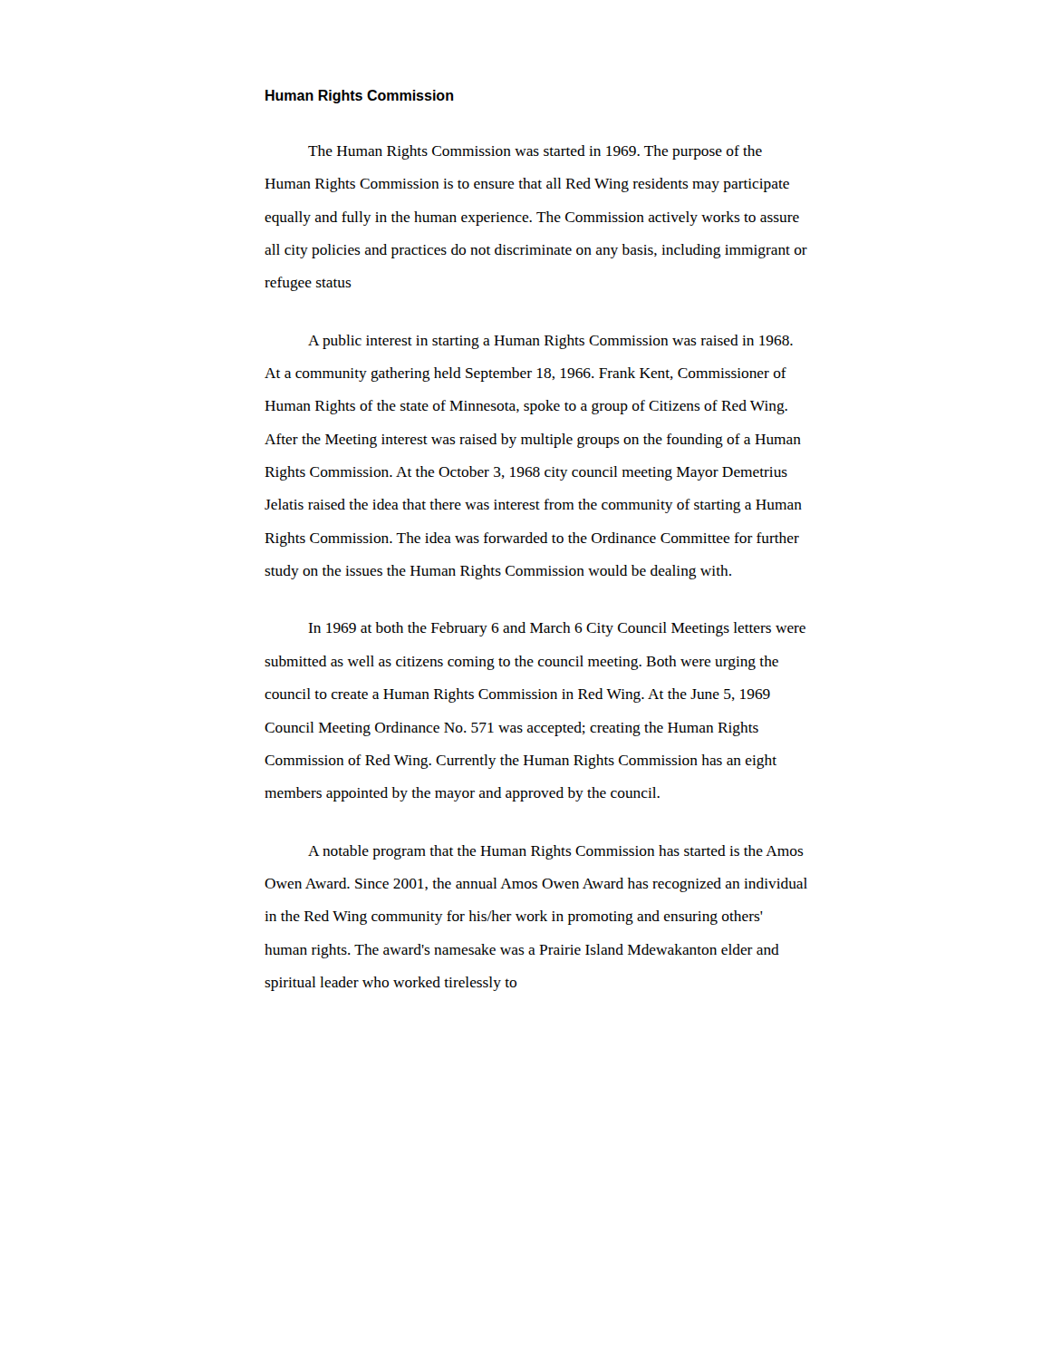Human Rights Commission
The Human Rights Commission was started in 1969. The purpose of the Human Rights Commission is to ensure that all Red Wing residents may participate equally and fully in the human experience. The Commission actively works to assure all city policies and practices do not discriminate on any basis, including immigrant or refugee status
A public interest in starting a Human Rights Commission was raised in 1968. At a community gathering held September 18, 1966. Frank Kent, Commissioner of Human Rights of the state of Minnesota, spoke to a group of Citizens of Red Wing. After the Meeting interest was raised by multiple groups on the founding of a Human Rights Commission. At the October 3, 1968 city council meeting Mayor Demetrius Jelatis raised the idea that there was interest from the community of starting a Human Rights Commission. The idea was forwarded to the Ordinance Committee for further study on the issues the Human Rights Commission would be dealing with.
In 1969 at both the February 6 and March 6 City Council Meetings letters were submitted as well as citizens coming to the council meeting. Both were urging the council to create a Human Rights Commission in Red Wing. At the June 5, 1969 Council Meeting Ordinance No. 571 was accepted; creating the Human Rights Commission of Red Wing. Currently the Human Rights Commission has an eight members appointed by the mayor and approved by the council.
A notable program that the Human Rights Commission has started is the Amos Owen Award. Since 2001, the annual Amos Owen Award has recognized an individual in the Red Wing community for his/her work in promoting and ensuring others' human rights. The award's namesake was a Prairie Island Mdewakanton elder and spiritual leader who worked tirelessly to